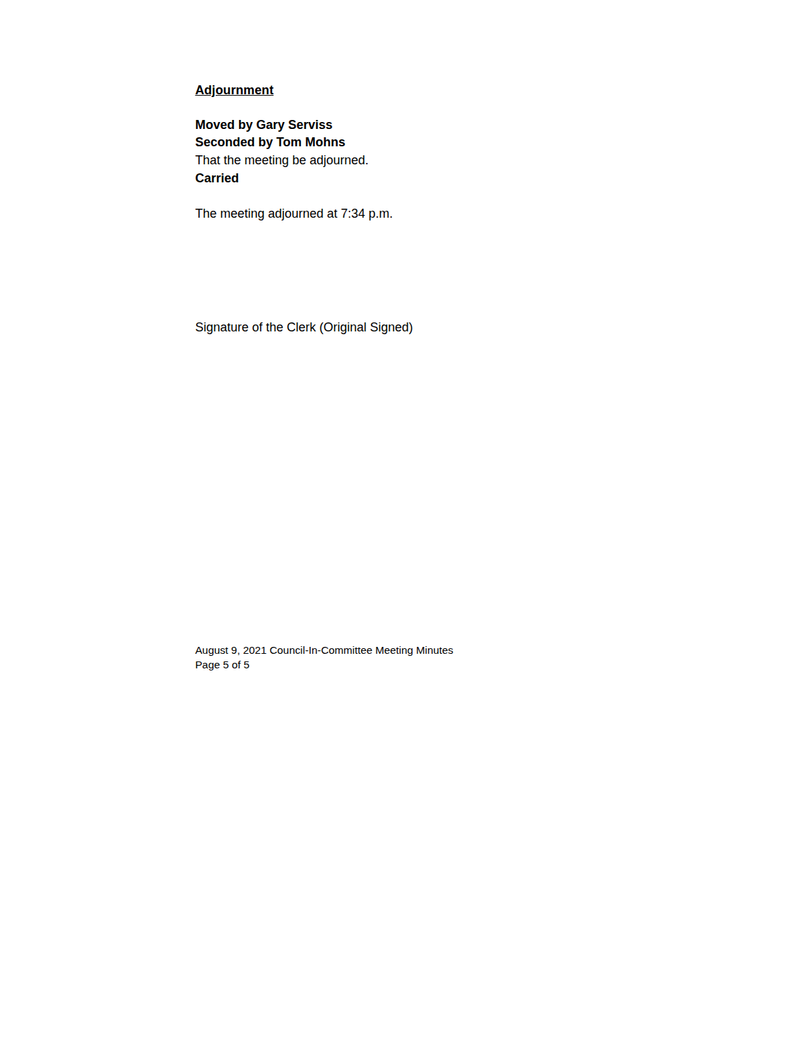Adjournment
Moved by Gary Serviss
Seconded by Tom Mohns
That the meeting be adjourned.
Carried
The meeting adjourned at 7:34 p.m.
Signature of the Clerk (Original Signed)
August 9, 2021 Council-In-Committee Meeting Minutes
Page 5 of 5